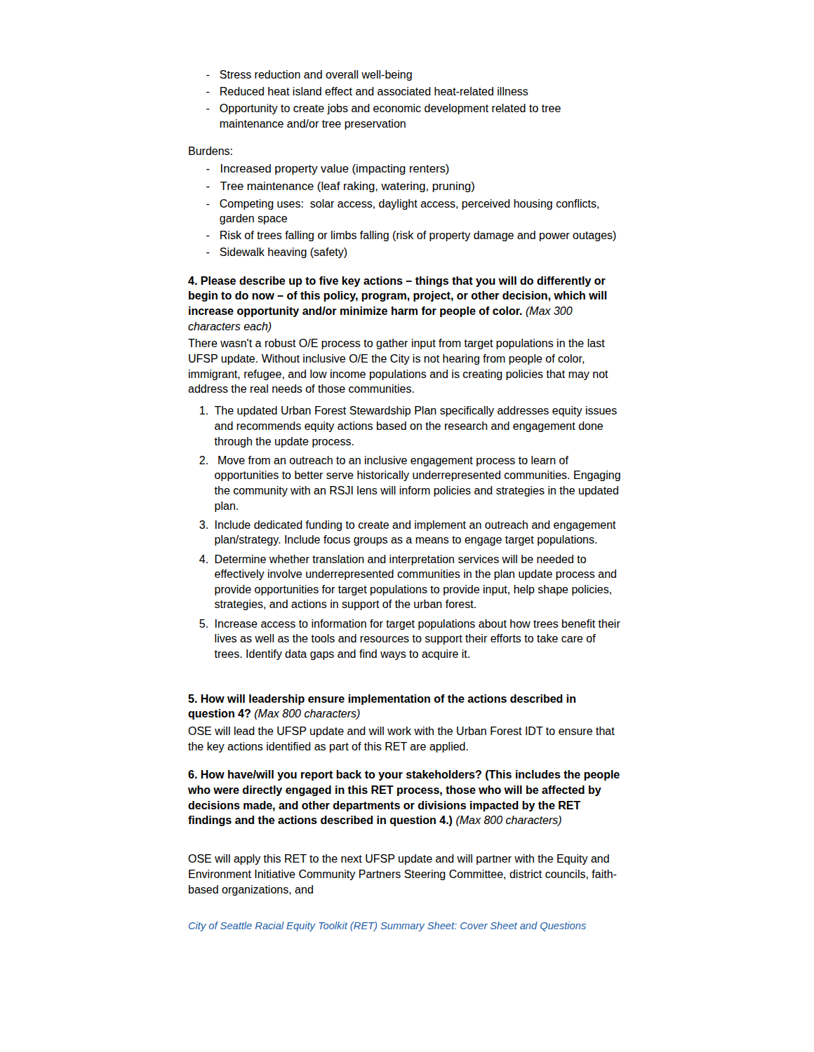Stress reduction and overall well-being
Reduced heat island effect and associated heat-related illness
Opportunity to create jobs and economic development related to tree maintenance and/or tree preservation
Burdens:
Increased property value (impacting renters)
Tree maintenance (leaf raking, watering, pruning)
Competing uses: solar access, daylight access, perceived housing conflicts, garden space
Risk of trees falling or limbs falling (risk of property damage and power outages)
Sidewalk heaving (safety)
4. Please describe up to five key actions – things that you will do differently or begin to do now – of this policy, program, project, or other decision, which will increase opportunity and/or minimize harm for people of color. (Max 300 characters each)
There wasn't a robust O/E process to gather input from target populations in the last UFSP update. Without inclusive O/E the City is not hearing from people of color, immigrant, refugee, and low income populations and is creating policies that may not address the real needs of those communities.
The updated Urban Forest Stewardship Plan specifically addresses equity issues and recommends equity actions based on the research and engagement done through the update process.
Move from an outreach to an inclusive engagement process to learn of opportunities to better serve historically underrepresented communities. Engaging the community with an RSJI lens will inform policies and strategies in the updated plan.
Include dedicated funding to create and implement an outreach and engagement plan/strategy. Include focus groups as a means to engage target populations.
Determine whether translation and interpretation services will be needed to effectively involve underrepresented communities in the plan update process and provide opportunities for target populations to provide input, help shape policies, strategies, and actions in support of the urban forest.
Increase access to information for target populations about how trees benefit their lives as well as the tools and resources to support their efforts to take care of trees. Identify data gaps and find ways to acquire it.
5. How will leadership ensure implementation of the actions described in question 4? (Max 800 characters)
OSE will lead the UFSP update and will work with the Urban Forest IDT to ensure that the key actions identified as part of this RET are applied.
6. How have/will you report back to your stakeholders? (This includes the people who were directly engaged in this RET process, those who will be affected by decisions made, and other departments or divisions impacted by the RET findings and the actions described in question 4.) (Max 800 characters)
OSE will apply this RET to the next UFSP update and will partner with the Equity and Environment Initiative Community Partners Steering Committee, district councils, faith-based organizations, and
City of Seattle Racial Equity Toolkit (RET) Summary Sheet: Cover Sheet and Questions